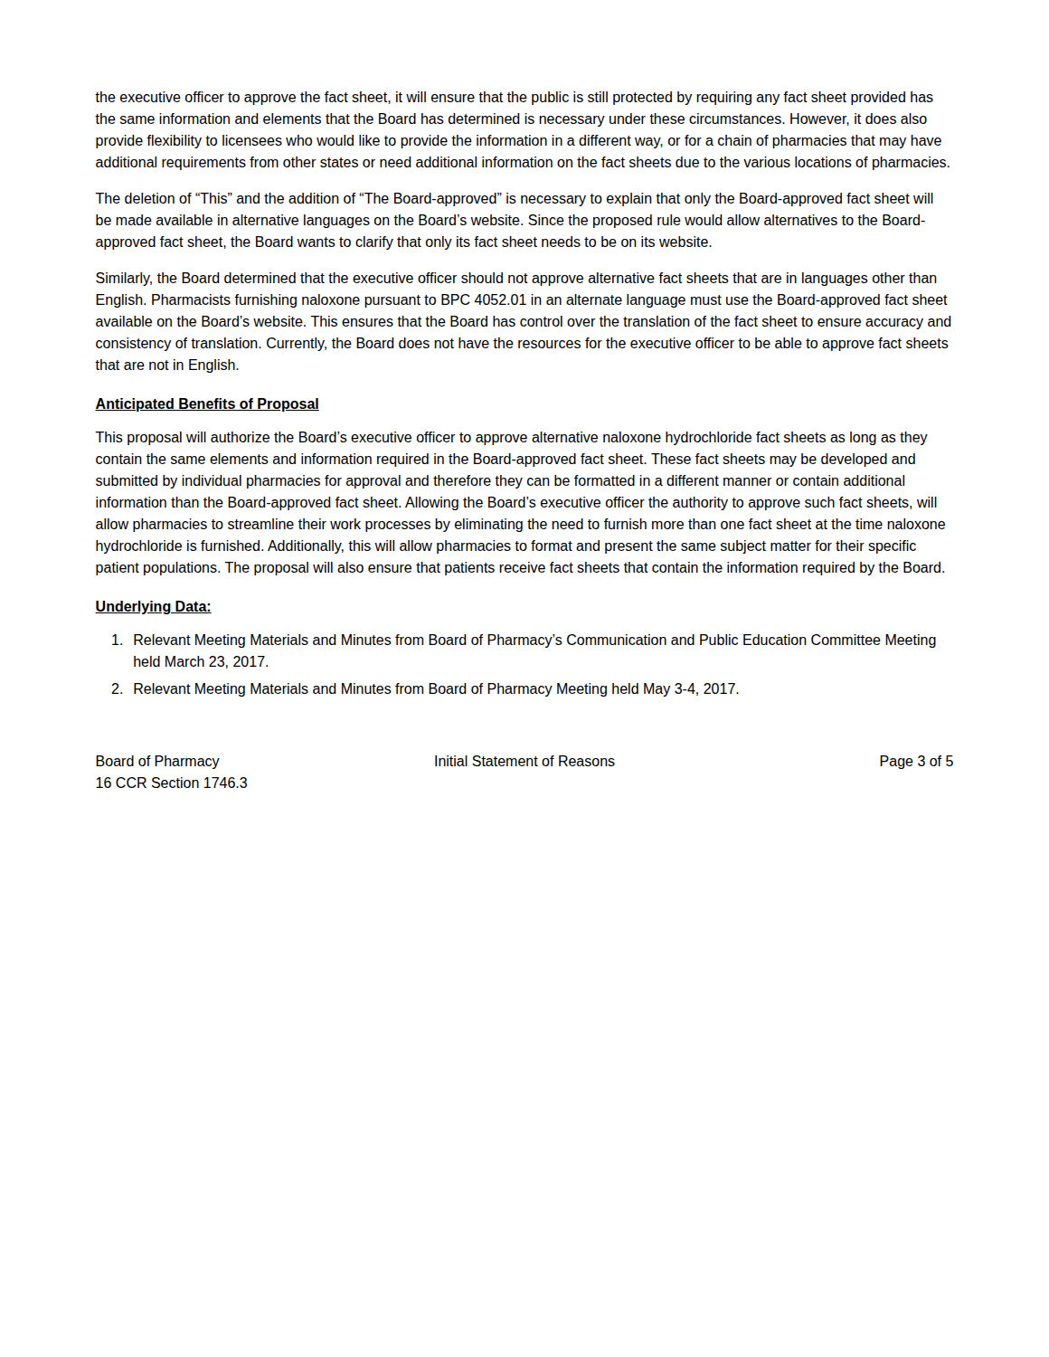the executive officer to approve the fact sheet, it will ensure that the public is still protected by requiring any fact sheet provided has the same information and elements that the Board has determined is necessary under these circumstances. However, it does also provide flexibility to licensees who would like to provide the information in a different way, or for a chain of pharmacies that may have additional requirements from other states or need additional information on the fact sheets due to the various locations of pharmacies.
The deletion of “This” and the addition of “The Board-approved” is necessary to explain that only the Board-approved fact sheet will be made available in alternative languages on the Board’s website. Since the proposed rule would allow alternatives to the Board-approved fact sheet, the Board wants to clarify that only its fact sheet needs to be on its website.
Similarly, the Board determined that the executive officer should not approve alternative fact sheets that are in languages other than English. Pharmacists furnishing naloxone pursuant to BPC 4052.01 in an alternate language must use the Board-approved fact sheet available on the Board’s website. This ensures that the Board has control over the translation of the fact sheet to ensure accuracy and consistency of translation. Currently, the Board does not have the resources for the executive officer to be able to approve fact sheets that are not in English.
Anticipated Benefits of Proposal
This proposal will authorize the Board’s executive officer to approve alternative naloxone hydrochloride fact sheets as long as they contain the same elements and information required in the Board-approved fact sheet. These fact sheets may be developed and submitted by individual pharmacies for approval and therefore they can be formatted in a different manner or contain additional information than the Board-approved fact sheet. Allowing the Board’s executive officer the authority to approve such fact sheets, will allow pharmacies to streamline their work processes by eliminating the need to furnish more than one fact sheet at the time naloxone hydrochloride is furnished. Additionally, this will allow pharmacies to format and present the same subject matter for their specific patient populations. The proposal will also ensure that patients receive fact sheets that contain the information required by the Board.
Underlying Data:
Relevant Meeting Materials and Minutes from Board of Pharmacy’s Communication and Public Education Committee Meeting held March 23, 2017.
Relevant Meeting Materials and Minutes from Board of Pharmacy Meeting held May 3-4, 2017.
Board of Pharmacy
16 CCR Section 1746.3
Initial Statement of Reasons
Page 3 of 5